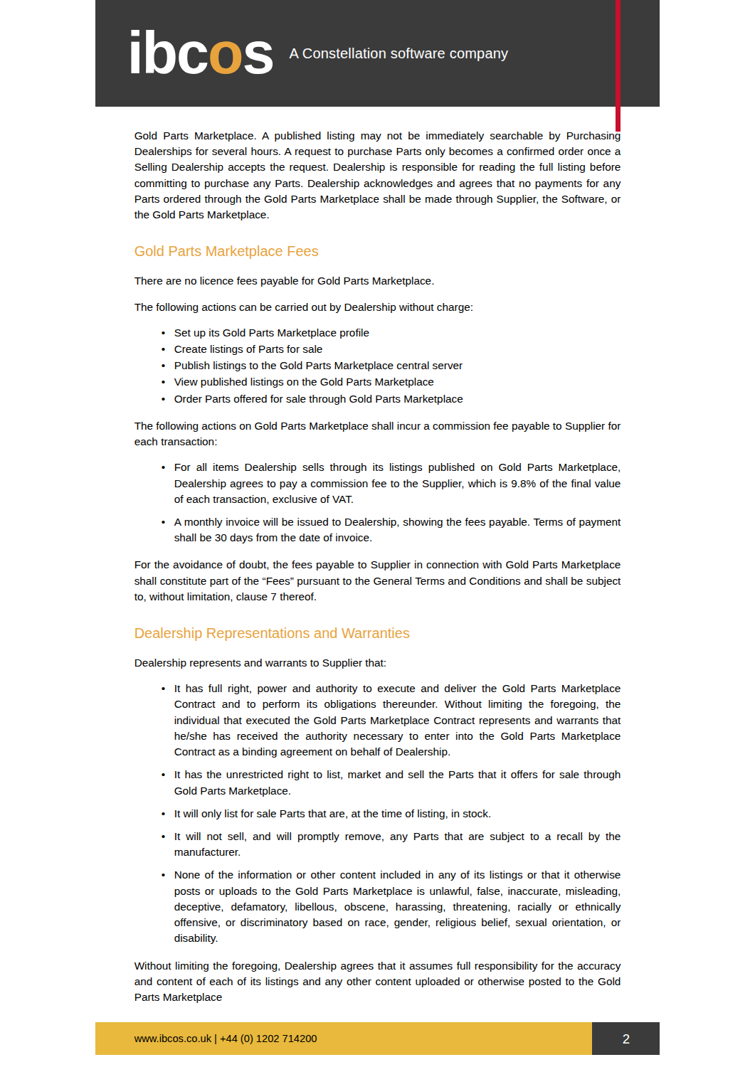ibcos
A Constellation software company
Gold Parts Marketplace. A published listing may not be immediately searchable by Purchasing Dealerships for several hours. A request to purchase Parts only becomes a confirmed order once a Selling Dealership accepts the request. Dealership is responsible for reading the full listing before committing to purchase any Parts. Dealership acknowledges and agrees that no payments for any Parts ordered through the Gold Parts Marketplace shall be made through Supplier, the Software, or the Gold Parts Marketplace.
Gold Parts Marketplace Fees
There are no licence fees payable for Gold Parts Marketplace.
The following actions can be carried out by Dealership without charge:
Set up its Gold Parts Marketplace profile
Create listings of Parts for sale
Publish listings to the Gold Parts Marketplace central server
View published listings on the Gold Parts Marketplace
Order Parts offered for sale through Gold Parts Marketplace
The following actions on Gold Parts Marketplace shall incur a commission fee payable to Supplier for each transaction:
For all items Dealership sells through its listings published on Gold Parts Marketplace, Dealership agrees to pay a commission fee to the Supplier, which is 9.8% of the final value of each transaction, exclusive of VAT.
A monthly invoice will be issued to Dealership, showing the fees payable. Terms of payment shall be 30 days from the date of invoice.
For the avoidance of doubt, the fees payable to Supplier in connection with Gold Parts Marketplace shall constitute part of the “Fees” pursuant to the General Terms and Conditions and shall be subject to, without limitation, clause 7 thereof.
Dealership Representations and Warranties
Dealership represents and warrants to Supplier that:
It has full right, power and authority to execute and deliver the Gold Parts Marketplace Contract and to perform its obligations thereunder. Without limiting the foregoing, the individual that executed the Gold Parts Marketplace Contract represents and warrants that he/she has received the authority necessary to enter into the Gold Parts Marketplace Contract as a binding agreement on behalf of Dealership.
It has the unrestricted right to list, market and sell the Parts that it offers for sale through Gold Parts Marketplace.
It will only list for sale Parts that are, at the time of listing, in stock.
It will not sell, and will promptly remove, any Parts that are subject to a recall by the manufacturer.
None of the information or other content included in any of its listings or that it otherwise posts or uploads to the Gold Parts Marketplace is unlawful, false, inaccurate, misleading, deceptive, defamatory, libellous, obscene, harassing, threatening, racially or ethnically offensive, or discriminatory based on race, gender, religious belief, sexual orientation, or disability.
Without limiting the foregoing, Dealership agrees that it assumes full responsibility for the accuracy and content of each of its listings and any other content uploaded or otherwise posted to the Gold Parts Marketplace
www.ibcos.co.uk | +44 (0) 1202 714200
2